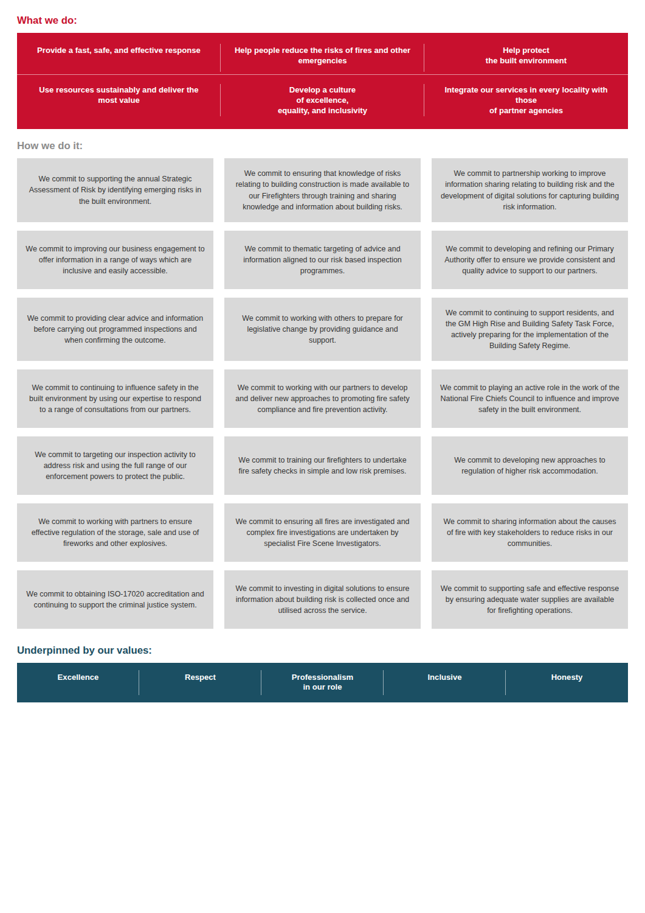What we do:
Provide a fast, safe, and effective response
Help people reduce the risks of fires and other emergencies
Help protect
the built environment
Use resources sustainably and deliver the
most value
Develop a culture
of excellence,
equality, and inclusivity
Integrate our services in every locality with those
of partner agencies
How we do it:
We commit to supporting the annual Strategic Assessment of Risk by identifying emerging risks in the built environment.
We commit to ensuring that knowledge of risks relating to building construction is made available to our Firefighters through training and sharing knowledge and information about building risks.
We commit to partnership working to improve information sharing relating to building risk and the development of digital solutions for capturing building risk information.
We commit to improving our business engagement to offer information in a range of ways which are inclusive and easily accessible.
We commit to thematic targeting of advice and information aligned to our risk based inspection programmes.
We commit to developing and refining our Primary Authority offer to ensure we provide consistent and quality advice to support to our partners.
We commit to providing clear advice and information before carrying out programmed inspections and when confirming the outcome.
We commit to working with others to prepare for legislative change by providing guidance and support.
We commit to continuing to support residents, and the GM High Rise and Building Safety Task Force, actively preparing for the implementation of the Building Safety Regime.
We commit to continuing to influence safety in the built environment by using our expertise to respond to a range of consultations from our partners.
We commit to working with our partners to develop and deliver new approaches to promoting fire safety compliance and fire prevention activity.
We commit to playing an active role in the work of the National Fire Chiefs Council to influence and improve safety in the built environment.
We commit to targeting our inspection activity to address risk and using the full range of our enforcement powers to protect the public.
We commit to training our firefighters to undertake fire safety checks in simple and low risk premises.
We commit to developing new approaches to regulation of higher risk accommodation.
We commit to working with partners to ensure effective regulation of the storage, sale and use of fireworks and other explosives.
We commit to ensuring all fires are investigated and complex fire investigations are undertaken by specialist Fire Scene Investigators.
We commit to sharing information about the causes of fire with key stakeholders to reduce risks in our communities.
We commit to obtaining ISO-17020 accreditation and continuing to support the criminal justice system.
We commit to investing in digital solutions to ensure information about building risk is collected once and utilised across the service.
We commit to supporting safe and effective response by ensuring adequate water supplies are available for firefighting operations.
Underpinned by our values:
Excellence
Respect
Professionalism
in our role
Inclusive
Honesty